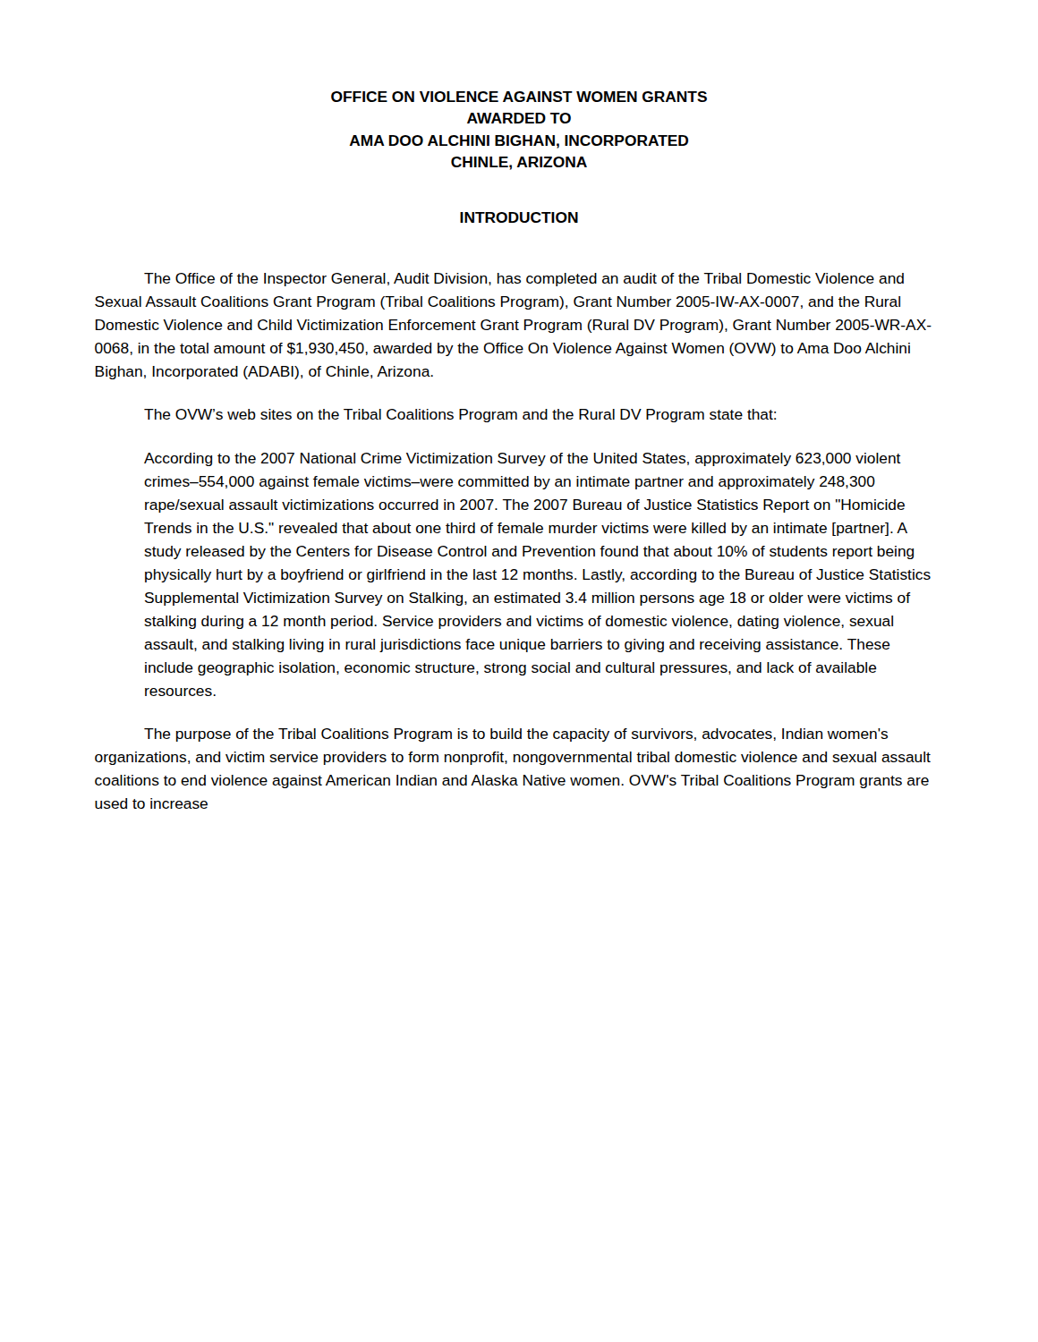OFFICE ON VIOLENCE AGAINST WOMEN GRANTS
AWARDED TO
AMA DOO ALCHINI BIGHAN, INCORPORATED
CHINLE, ARIZONA
INTRODUCTION
The Office of the Inspector General, Audit Division, has completed an audit of the Tribal Domestic Violence and Sexual Assault Coalitions Grant Program (Tribal Coalitions Program), Grant Number 2005-IW-AX-0007, and the Rural Domestic Violence and Child Victimization Enforcement Grant Program (Rural DV Program), Grant Number 2005-WR-AX-0068, in the total amount of $1,930,450, awarded by the Office On Violence Against Women (OVW) to Ama Doo Alchini Bighan, Incorporated (ADABI), of Chinle, Arizona.
The OVW’s web sites on the Tribal Coalitions Program and the Rural DV Program state that:
According to the 2007 National Crime Victimization Survey of the United States, approximately 623,000 violent crimes–554,000 against female victims–were committed by an intimate partner and approximately 248,300 rape/sexual assault victimizations occurred in 2007. The 2007 Bureau of Justice Statistics Report on "Homicide Trends in the U.S." revealed that about one third of female murder victims were killed by an intimate [partner]. A study released by the Centers for Disease Control and Prevention found that about 10% of students report being physically hurt by a boyfriend or girlfriend in the last 12 months. Lastly, according to the Bureau of Justice Statistics Supplemental Victimization Survey on Stalking, an estimated 3.4 million persons age 18 or older were victims of stalking during a 12 month period. Service providers and victims of domestic violence, dating violence, sexual assault, and stalking living in rural jurisdictions face unique barriers to giving and receiving assistance. These include geographic isolation, economic structure, strong social and cultural pressures, and lack of available resources.
The purpose of the Tribal Coalitions Program is to build the capacity of survivors, advocates, Indian women's organizations, and victim service providers to form nonprofit, nongovernmental tribal domestic violence and sexual assault coalitions to end violence against American Indian and Alaska Native women. OVW's Tribal Coalitions Program grants are used to increase